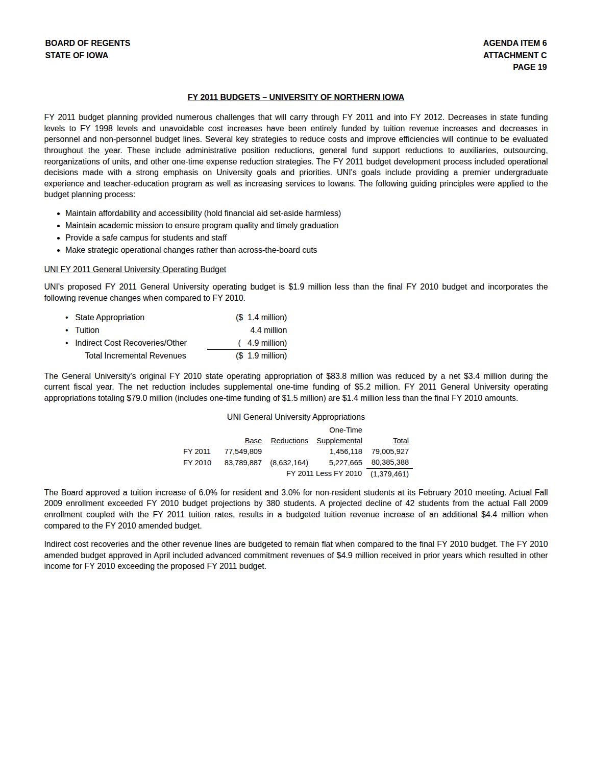| BOARD OF REGENTS | AGENDA ITEM 6 |
| STATE OF IOWA | ATTACHMENT C |
| | PAGE 19 |
FY 2011 BUDGETS – UNIVERSITY OF NORTHERN IOWA
FY 2011 budget planning provided numerous challenges that will carry through FY 2011 and into FY 2012. Decreases in state funding levels to FY 1998 levels and unavoidable cost increases have been entirely funded by tuition revenue increases and decreases in personnel and non-personnel budget lines. Several key strategies to reduce costs and improve efficiencies will continue to be evaluated throughout the year. These include administrative position reductions, general fund support reductions to auxiliaries, outsourcing, reorganizations of units, and other one-time expense reduction strategies. The FY 2011 budget development process included operational decisions made with a strong emphasis on University goals and priorities. UNI's goals include providing a premier undergraduate experience and teacher-education program as well as increasing services to Iowans. The following guiding principles were applied to the budget planning process:
Maintain affordability and accessibility (hold financial aid set-aside harmless)
Maintain academic mission to ensure program quality and timely graduation
Provide a safe campus for students and staff
Make strategic operational changes rather than across-the-board cuts
UNI FY 2011 General University Operating Budget
UNI's proposed FY 2011 General University operating budget is $1.9 million less than the final FY 2010 budget and incorporates the following revenue changes when compared to FY 2010.
| • | State Appropriation | ($ 1.4 million) |
| • | Tuition | 4.4 million |
| • | Indirect Cost Recoveries/Other | ( 4.9 million) |
| | Total Incremental Revenues | ($ 1.9 million) |
The General University's original FY 2010 state operating appropriation of $83.8 million was reduced by a net $3.4 million during the current fiscal year. The net reduction includes supplemental one-time funding of $5.2 million. FY 2011 General University operating appropriations totaling $79.0 million (includes one-time funding of $1.5 million) are $1.4 million less than the final FY 2010 amounts.
UNI General University Appropriations
| | | | One-Time | |
| | Base | Reductions | Supplemental | Total |
| FY 2011 | 77,549,809 | | 1,456,118 | 79,005,927 |
| FY 2010 | 83,789,887 | (8,632,164) | 5,227,665 | 80,385,388 |
| | | FY 2011 Less FY 2010 | (1,379,461) |
The Board approved a tuition increase of 6.0% for resident and 3.0% for non-resident students at its February 2010 meeting. Actual Fall 2009 enrollment exceeded FY 2010 budget projections by 380 students. A projected decline of 42 students from the actual Fall 2009 enrollment coupled with the FY 2011 tuition rates, results in a budgeted tuition revenue increase of an additional $4.4 million when compared to the FY 2010 amended budget.
Indirect cost recoveries and the other revenue lines are budgeted to remain flat when compared to the final FY 2010 budget. The FY 2010 amended budget approved in April included advanced commitment revenues of $4.9 million received in prior years which resulted in other income for FY 2010 exceeding the proposed FY 2011 budget.